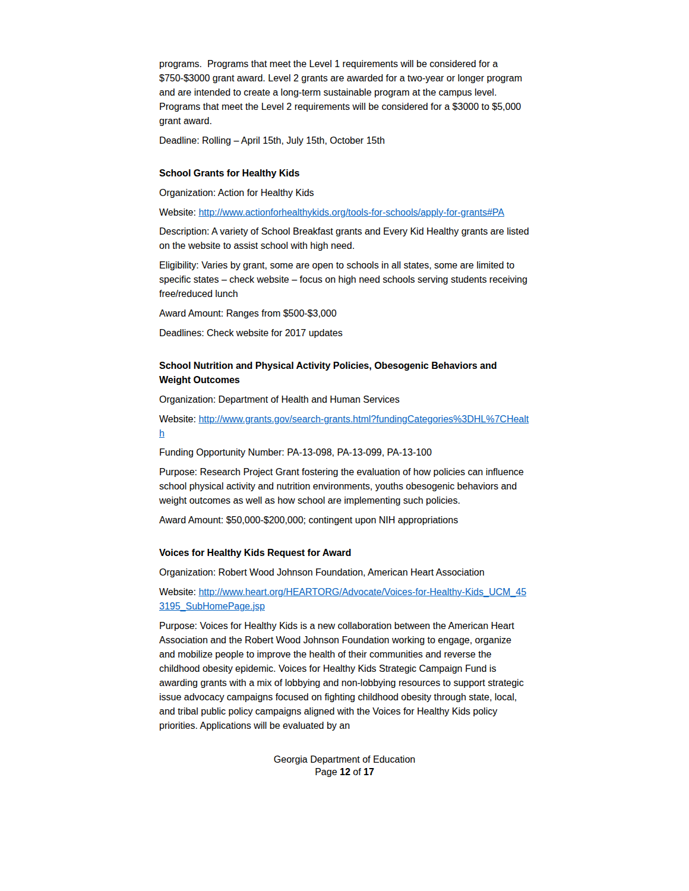programs. Programs that meet the Level 1 requirements will be considered for a $750-$3000 grant award. Level 2 grants are awarded for a two-year or longer program and are intended to create a long-term sustainable program at the campus level. Programs that meet the Level 2 requirements will be considered for a $3000 to $5,000 grant award.
Deadline: Rolling – April 15th, July 15th, October 15th
School Grants for Healthy Kids
Organization: Action for Healthy Kids
Website: http://www.actionforhealthykids.org/tools-for-schools/apply-for-grants#PA
Description: A variety of School Breakfast grants and Every Kid Healthy grants are listed on the website to assist school with high need.
Eligibility: Varies by grant, some are open to schools in all states, some are limited to specific states – check website – focus on high need schools serving students receiving free/reduced lunch
Award Amount: Ranges from $500-$3,000
Deadlines: Check website for 2017 updates
School Nutrition and Physical Activity Policies, Obesogenic Behaviors and Weight Outcomes
Organization: Department of Health and Human Services
Website: http://www.grants.gov/search-grants.html?fundingCategories%3DHL%7CHealth
Funding Opportunity Number: PA-13-098, PA-13-099, PA-13-100
Purpose: Research Project Grant fostering the evaluation of how policies can influence school physical activity and nutrition environments, youths obesogenic behaviors and weight outcomes as well as how school are implementing such policies.
Award Amount: $50,000-$200,000; contingent upon NIH appropriations
Voices for Healthy Kids Request for Award
Organization: Robert Wood Johnson Foundation, American Heart Association
Website: http://www.heart.org/HEARTORG/Advocate/Voices-for-Healthy-Kids_UCM_453195_SubHomePage.jsp
Purpose: Voices for Healthy Kids is a new collaboration between the American Heart Association and the Robert Wood Johnson Foundation working to engage, organize and mobilize people to improve the health of their communities and reverse the childhood obesity epidemic. Voices for Healthy Kids Strategic Campaign Fund is awarding grants with a mix of lobbying and non-lobbying resources to support strategic issue advocacy campaigns focused on fighting childhood obesity through state, local, and tribal public policy campaigns aligned with the Voices for Healthy Kids policy priorities. Applications will be evaluated by an
Georgia Department of Education
Page 12 of 17